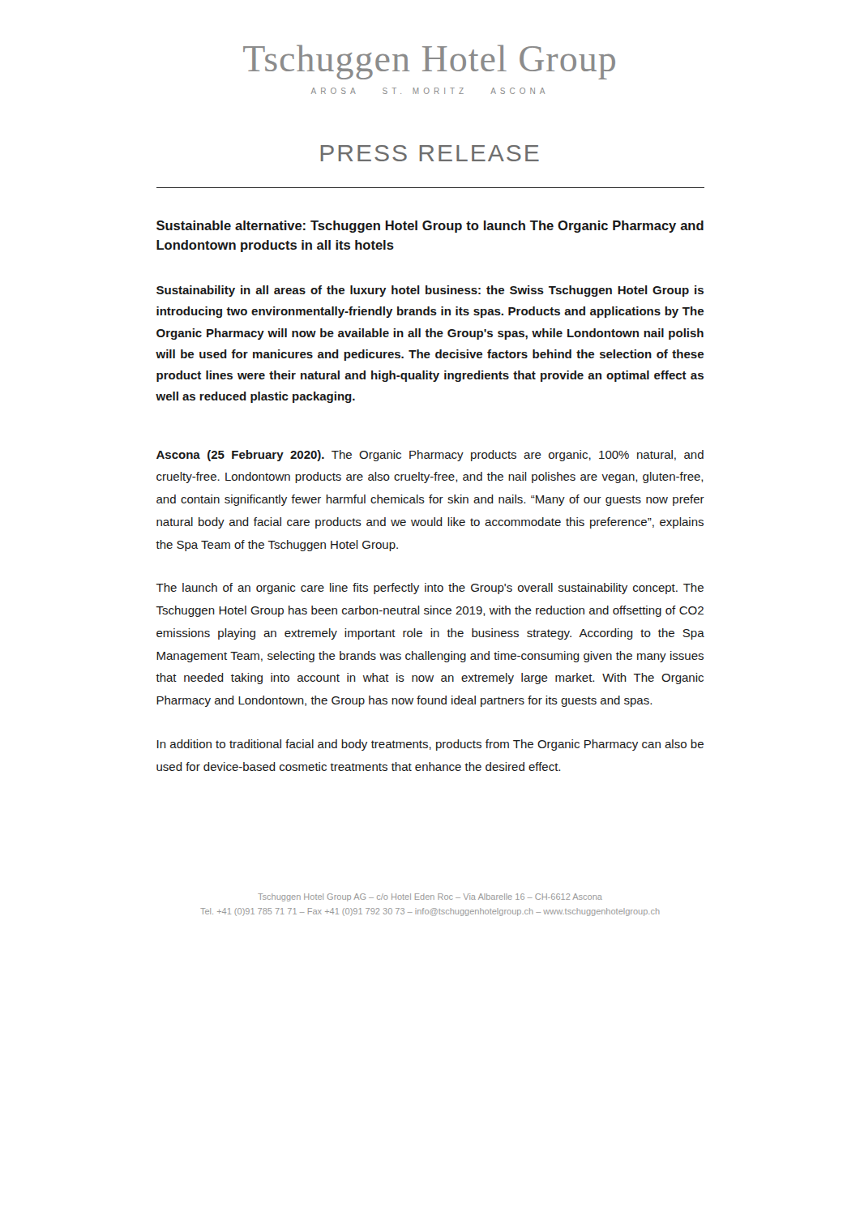Tschuggen Hotel Group
AROSA ST. MORITZ ASCONA
PRESS RELEASE
Sustainable alternative: Tschuggen Hotel Group to launch The Organic Pharmacy and Londontown products in all its hotels
Sustainability in all areas of the luxury hotel business: the Swiss Tschuggen Hotel Group is introducing two environmentally-friendly brands in its spas. Products and applications by The Organic Pharmacy will now be available in all the Group's spas, while Londontown nail polish will be used for manicures and pedicures. The decisive factors behind the selection of these product lines were their natural and high-quality ingredients that provide an optimal effect as well as reduced plastic packaging.
Ascona (25 February 2020). The Organic Pharmacy products are organic, 100% natural, and cruelty-free. Londontown products are also cruelty-free, and the nail polishes are vegan, gluten-free, and contain significantly fewer harmful chemicals for skin and nails. “Many of our guests now prefer natural body and facial care products and we would like to accommodate this preference”, explains the Spa Team of the Tschuggen Hotel Group.
The launch of an organic care line fits perfectly into the Group's overall sustainability concept. The Tschuggen Hotel Group has been carbon-neutral since 2019, with the reduction and offsetting of CO2 emissions playing an extremely important role in the business strategy. According to the Spa Management Team, selecting the brands was challenging and time-consuming given the many issues that needed taking into account in what is now an extremely large market. With The Organic Pharmacy and Londontown, the Group has now found ideal partners for its guests and spas.
In addition to traditional facial and body treatments, products from The Organic Pharmacy can also be used for device-based cosmetic treatments that enhance the desired effect.
Tschuggen Hotel Group AG – c/o Hotel Eden Roc – Via Albarelle 16 – CH-6612 Ascona
Tel. +41 (0)91 785 71 71 – Fax +41 (0)91 792 30 73 – info@tschuggenhotelgroup.ch – www.tschuggenhotelgroup.ch